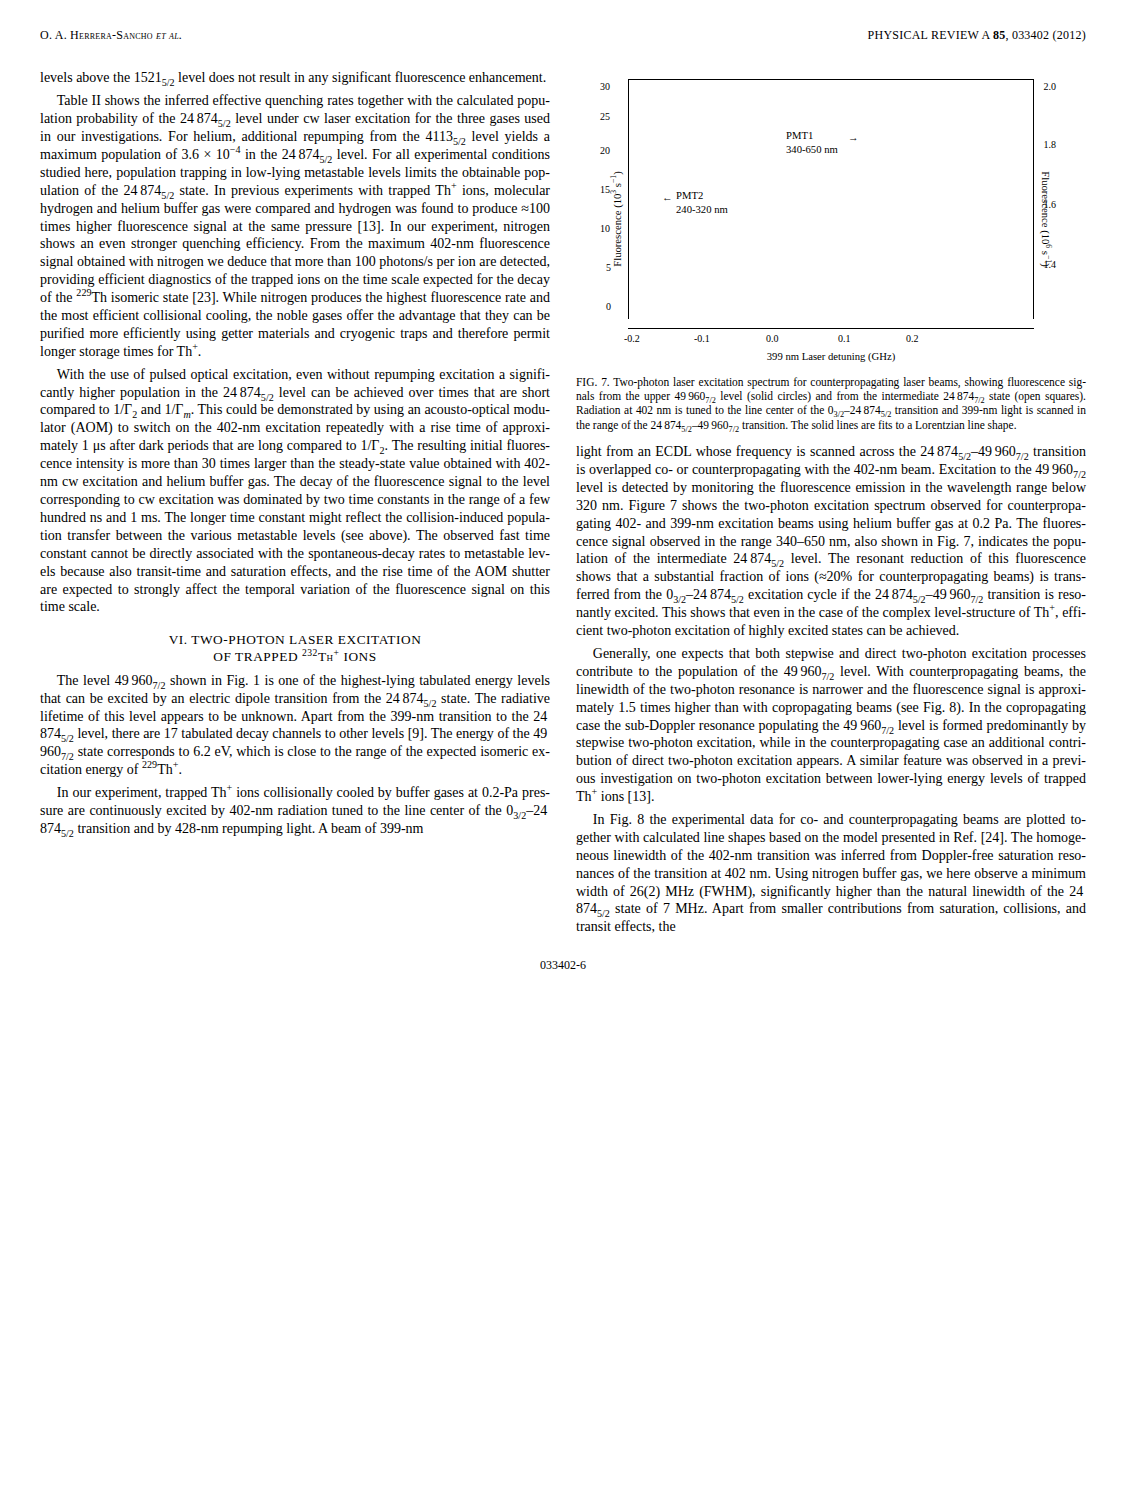O. A. Herrera-Sancho et al.
PHYSICAL REVIEW A 85, 033402 (2012)
levels above the 15215/2 level does not result in any significant fluorescence enhancement.
Table II shows the inferred effective quenching rates together with the calculated population probability of the 24 8745/2 level under cw laser excitation for the three gases used in our investigations. For helium, additional repumping from the 41135/2 level yields a maximum population of 3.6 × 10−4 in the 24 8745/2 level. For all experimental conditions studied here, population trapping in low-lying metastable levels limits the obtainable population of the 24 8745/2 state. In previous experiments with trapped Th+ ions, molecular hydrogen and helium buffer gas were compared and hydrogen was found to produce ≈100 times higher fluorescence signal at the same pressure [13]. In our experiment, nitrogen shows an even stronger quenching efficiency. From the maximum 402-nm fluorescence signal obtained with nitrogen we deduce that more than 100 photons/s per ion are detected, providing efficient diagnostics of the trapped ions on the time scale expected for the decay of the 229Th isomeric state [23]. While nitrogen produces the highest fluorescence rate and the most efficient collisional cooling, the noble gases offer the advantage that they can be purified more efficiently using getter materials and cryogenic traps and therefore permit longer storage times for Th+.
With the use of pulsed optical excitation, even without repumping excitation a significantly higher population in the 24 8745/2 level can be achieved over times that are short compared to 1/Γ2 and 1/Γm. This could be demonstrated by using an acousto-optical modulator (AOM) to switch on the 402-nm excitation repeatedly with a rise time of approximately 1 μs after dark periods that are long compared to 1/Γ2. The resulting initial fluorescence intensity is more than 30 times larger than the steady-state value obtained with 402-nm cw excitation and helium buffer gas. The decay of the fluorescence signal to the level corresponding to cw excitation was dominated by two time constants in the range of a few hundred ns and 1 ms. The longer time constant might reflect the collision-induced population transfer between the various metastable levels (see above). The observed fast time constant cannot be directly associated with the spontaneous-decay rates to metastable levels because also transit-time and saturation effects, and the rise time of the AOM shutter are expected to strongly affect the temporal variation of the fluorescence signal on this time scale.
VI. TWO-PHOTON LASER EXCITATION
OF TRAPPED 232Th+ IONS
The level 49 9607/2 shown in Fig. 1 is one of the highest-lying tabulated energy levels that can be excited by an electric dipole transition from the 24 8745/2 state. The radiative lifetime of this level appears to be unknown. Apart from the 399-nm transition to the 24 8745/2 level, there are 17 tabulated decay channels to other levels [9]. The energy of the 49 9607/2 state corresponds to 6.2 eV, which is close to the range of the expected isomeric excitation energy of 229Th+.
In our experiment, trapped Th+ ions collisionally cooled by buffer gases at 0.2-Pa pressure are continuously excited by 402-nm radiation tuned to the line center of the 03/2–24 8745/2 transition and by 428-nm repumping light. A beam of 399-nm
Fluorescence (103 s−1)
Fluorescence (106 s−1)
399 nm Laser detuning (GHz)
0
5
10
15
20
25
30
2.0
1.8
1.6
1.4
-0.2
-0.1
0.0
0.1
0.2
PMT1
340-650 nm
PMT2
240-320 nm
→
←
FIG. 7. Two-photon laser excitation spectrum for counterpropagating laser beams, showing fluorescence signals from the upper 49 9607/2 level (solid circles) and from the intermediate 24 8747/2 state (open squares). Radiation at 402 nm is tuned to the line center of the 03/2–24 8745/2 transition and 399-nm light is scanned in the range of the 24 8745/2–49 9607/2 transition. The solid lines are fits to a Lorentzian line shape.
light from an ECDL whose frequency is scanned across the 24 8745/2–49 9607/2 transition is overlapped co- or counterpropagating with the 402-nm beam. Excitation to the 49 9607/2 level is detected by monitoring the fluorescence emission in the wavelength range below 320 nm. Figure 7 shows the two-photon excitation spectrum observed for counterpropagating 402- and 399-nm excitation beams using helium buffer gas at 0.2 Pa. The fluorescence signal observed in the range 340–650 nm, also shown in Fig. 7, indicates the population of the intermediate 24 8745/2 level. The resonant reduction of this fluorescence shows that a substantial fraction of ions (≈20% for counterpropagating beams) is transferred from the 03/2–24 8745/2 excitation cycle if the 24 8745/2–49 9607/2 transition is resonantly excited. This shows that even in the case of the complex level-structure of Th+, efficient two-photon excitation of highly excited states can be achieved.
Generally, one expects that both stepwise and direct two-photon excitation processes contribute to the population of the 49 9607/2 level. With counterpropagating beams, the linewidth of the two-photon resonance is narrower and the fluorescence signal is approximately 1.5 times higher than with copropagating beams (see Fig. 8). In the copropagating case the sub-Doppler resonance populating the 49 9607/2 level is formed predominantly by stepwise two-photon excitation, while in the counterpropagating case an additional contribution of direct two-photon excitation appears. A similar feature was observed in a previous investigation on two-photon excitation between lower-lying energy levels of trapped Th+ ions [13].
In Fig. 8 the experimental data for co- and counterpropagating beams are plotted together with calculated line shapes based on the model presented in Ref. [24]. The homogeneous linewidth of the 402-nm transition was inferred from Doppler-free saturation resonances of the transition at 402 nm. Using nitrogen buffer gas, we here observe a minimum width of 26(2) MHz (FWHM), significantly higher than the natural linewidth of the 24 8745/2 state of 7 MHz. Apart from smaller contributions from saturation, collisions, and transit effects, the
033402-6